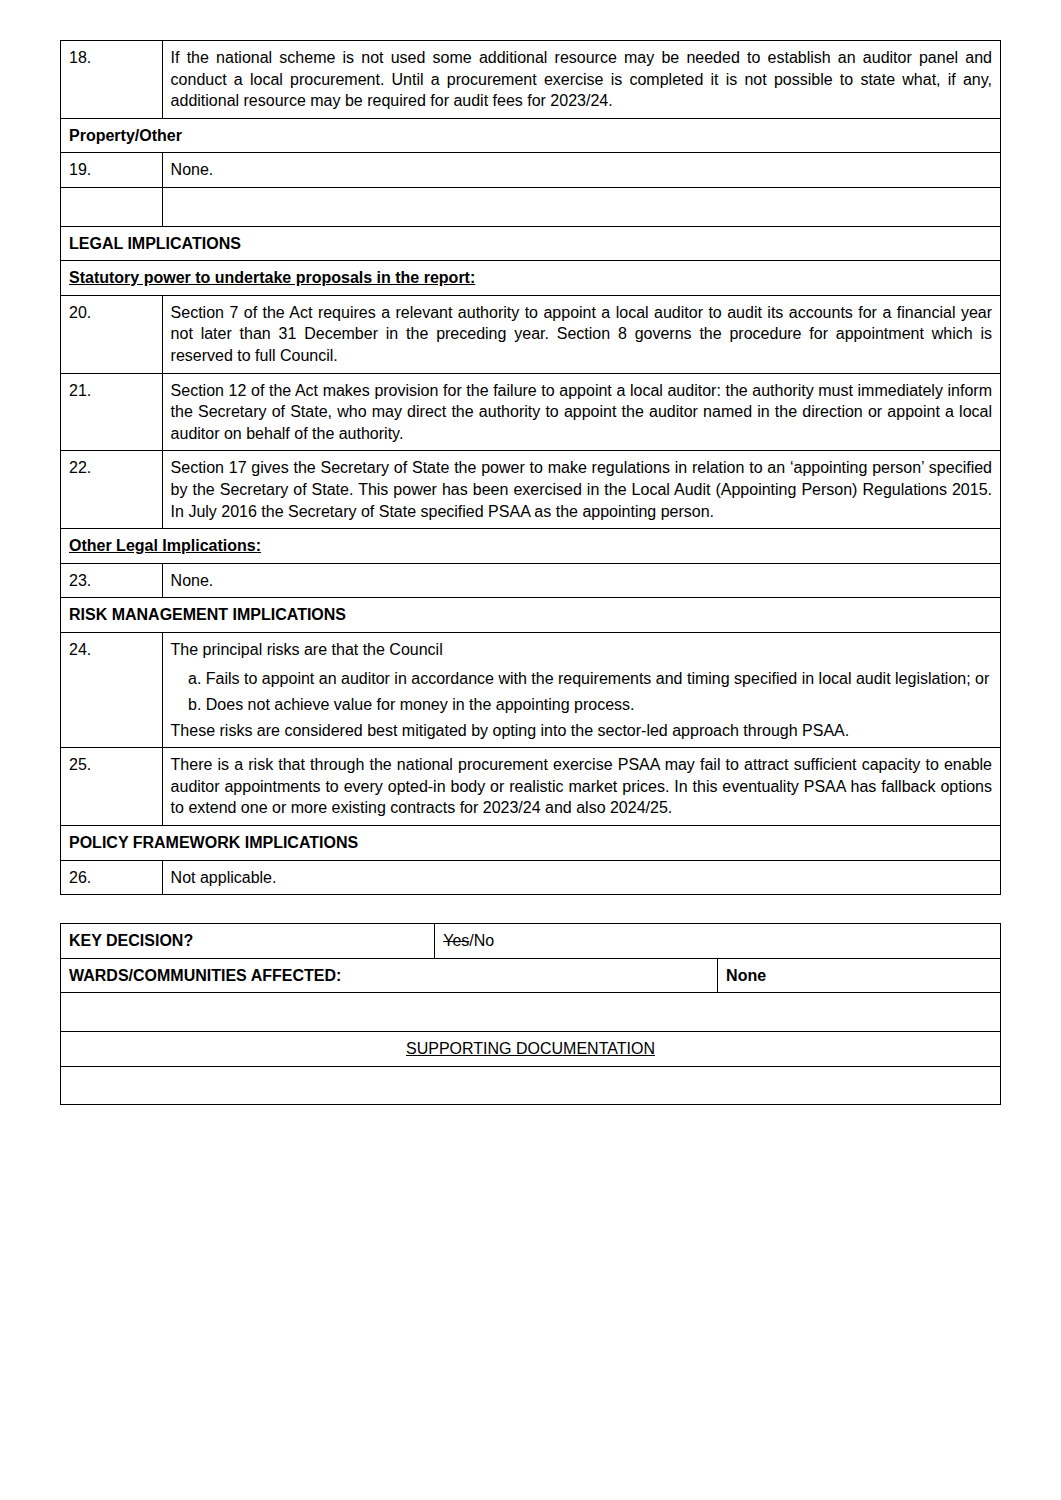| 18. | If the national scheme is not used some additional resource may be needed to establish an auditor panel and conduct a local procurement. Until a procurement exercise is completed it is not possible to state what, if any, additional resource may be required for audit fees for 2023/24. |
| Property/Other |
| 19. | None. |
| LEGAL IMPLICATIONS |
| Statutory power to undertake proposals in the report: |
| 20. | Section 7 of the Act requires a relevant authority to appoint a local auditor to audit its accounts for a financial year not later than 31 December in the preceding year. Section 8 governs the procedure for appointment which is reserved to full Council. |
| 21. | Section 12 of the Act makes provision for the failure to appoint a local auditor: the authority must immediately inform the Secretary of State, who may direct the authority to appoint the auditor named in the direction or appoint a local auditor on behalf of the authority. |
| 22. | Section 17 gives the Secretary of State the power to make regulations in relation to an ‘appointing person’ specified by the Secretary of State. This power has been exercised in the Local Audit (Appointing Person) Regulations 2015. In July 2016 the Secretary of State specified PSAA as the appointing person. |
| Other Legal Implications: |
| 23. | None. |
| RISK MANAGEMENT IMPLICATIONS |
| 24. | The principal risks are that the Council Fails to appoint an auditor in accordance with the requirements and timing specified in local audit legislation; or Does not achieve value for money in the appointing process. These risks are considered best mitigated by opting into the sector-led approach through PSAA. |
| 25. | There is a risk that through the national procurement exercise PSAA may fail to attract sufficient capacity to enable auditor appointments to every opted-in body or realistic market prices. In this eventuality PSAA has fallback options to extend one or more existing contracts for 2023/24 and also 2024/25. |
| POLICY FRAMEWORK IMPLICATIONS |
| 26. | Not applicable. |
| KEY DECISION? | Yes /No |
| WARDS/COMMUNITIES AFFECTED: | None |
| SUPPORTING DOCUMENTATION |